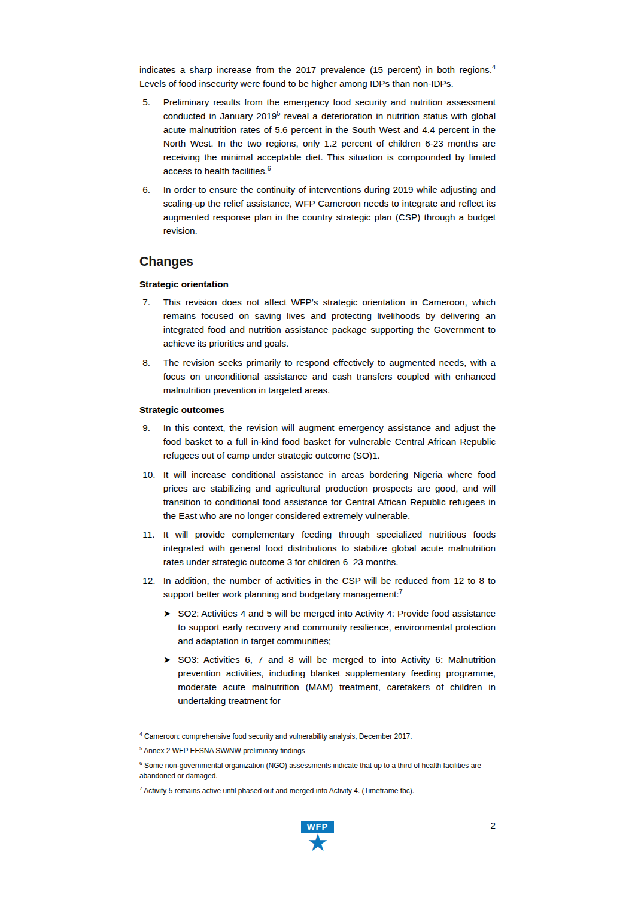indicates a sharp increase from the 2017 prevalence (15 percent) in both regions.4 Levels of food insecurity were found to be higher among IDPs than non-IDPs.
5.
Preliminary results from the emergency food security and nutrition assessment conducted in January 20195 reveal a deterioration in nutrition status with global acute malnutrition rates of 5.6 percent in the South West and 4.4 percent in the North West. In the two regions, only 1.2 percent of children 6-23 months are receiving the minimal acceptable diet. This situation is compounded by limited access to health facilities.6
6.
In order to ensure the continuity of interventions during 2019 while adjusting and scaling-up the relief assistance, WFP Cameroon needs to integrate and reflect its augmented response plan in the country strategic plan (CSP) through a budget revision.
Changes
Strategic orientation
7.
This revision does not affect WFP’s strategic orientation in Cameroon, which remains focused on saving lives and protecting livelihoods by delivering an integrated food and nutrition assistance package supporting the Government to achieve its priorities and goals.
8.
The revision seeks primarily to respond effectively to augmented needs, with a focus on unconditional assistance and cash transfers coupled with enhanced malnutrition prevention in targeted areas.
Strategic outcomes
9.
In this context, the revision will augment emergency assistance and adjust the food basket to a full in-kind food basket for vulnerable Central African Republic refugees out of camp under strategic outcome (SO)1.
10.
It will increase conditional assistance in areas bordering Nigeria where food prices are stabilizing and agricultural production prospects are good, and will transition to conditional food assistance for Central African Republic refugees in the East who are no longer considered extremely vulnerable.
11.
It will provide complementary feeding through specialized nutritious foods integrated with general food distributions to stabilize global acute malnutrition rates under strategic outcome 3 for children 6–23 months.
12.
In addition, the number of activities in the CSP will be reduced from 12 to 8 to support better work planning and budgetary management:7
➤
SO2: Activities 4 and 5 will be merged into Activity 4: Provide food assistance to support early recovery and community resilience, environmental protection and adaptation in target communities;
➤
SO3: Activities 6, 7 and 8 will be merged to into Activity 6: Malnutrition prevention activities, including blanket supplementary feeding programme, moderate acute malnutrition (MAM) treatment, caretakers of children in undertaking treatment for
4 Cameroon: comprehensive food security and vulnerability analysis, December 2017.
5 Annex 2 WFP EFSNA SW/NW preliminary findings
6 Some non-governmental organization (NGO) assessments indicate that up to a third of health facilities are abandoned or damaged.
7 Activity 5 remains active until phased out and merged into Activity 4. (Timeframe tbc).
WFP
★
2